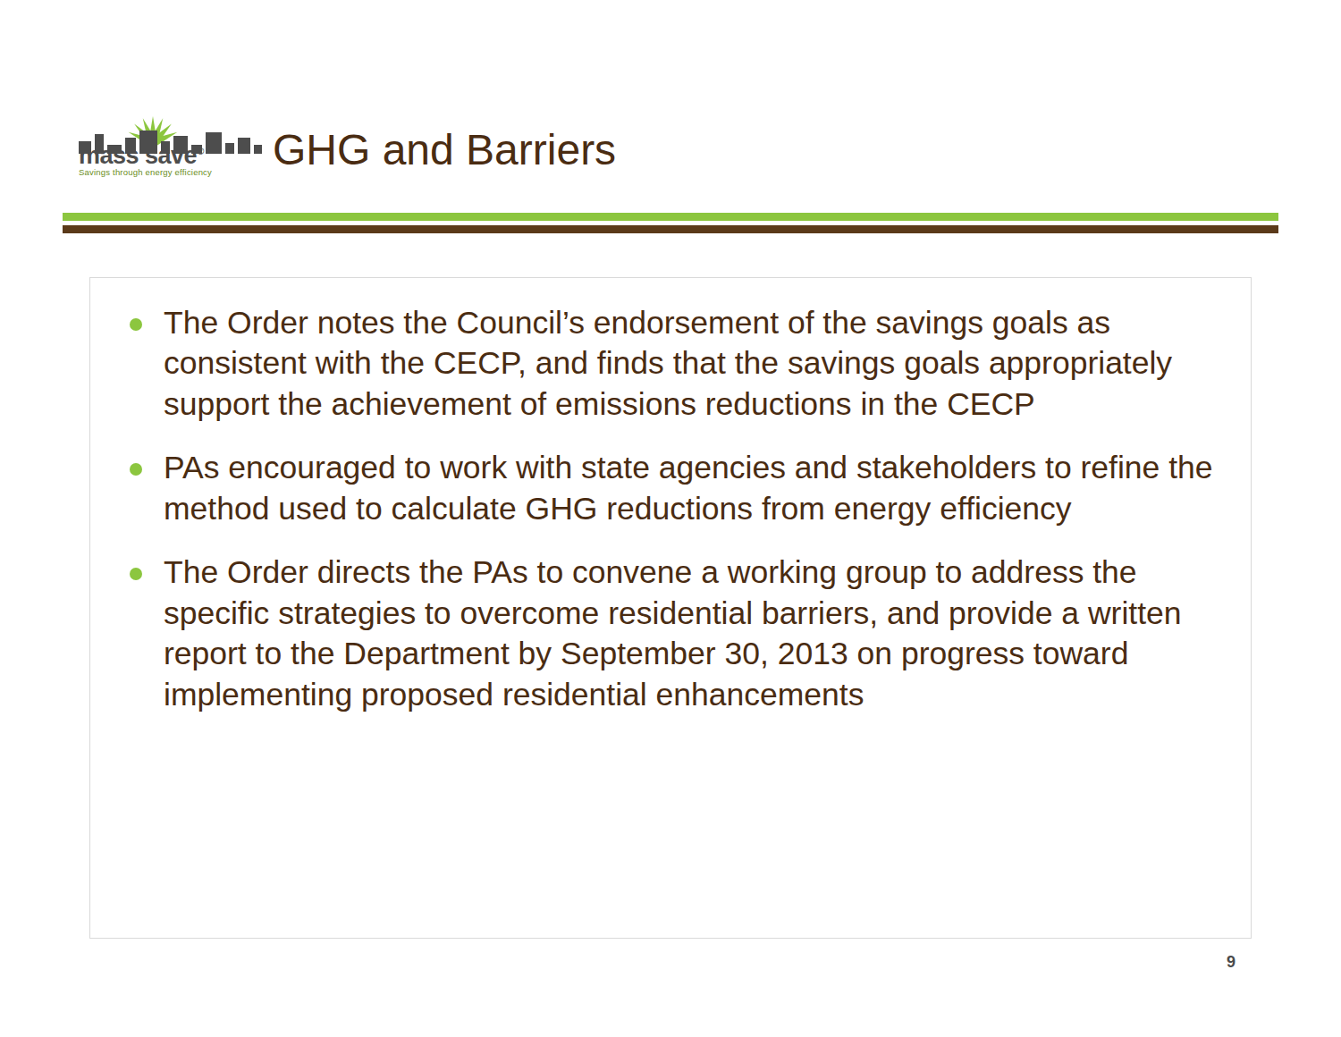mass save®
Savings through energy efficiency
GHG and Barriers
The Order notes the Council’s endorsement of the savings goals as consistent with the CECP, and finds that the savings goals appropriately support the achievement of emissions reductions in the CECP
PAs encouraged to work with state agencies and stakeholders to refine the method used to calculate GHG reductions from energy efficiency
The Order directs the PAs to convene a working group to address the specific strategies to overcome residential barriers, and provide a written report to the Department by September 30, 2013 on progress toward implementing proposed residential enhancements
9